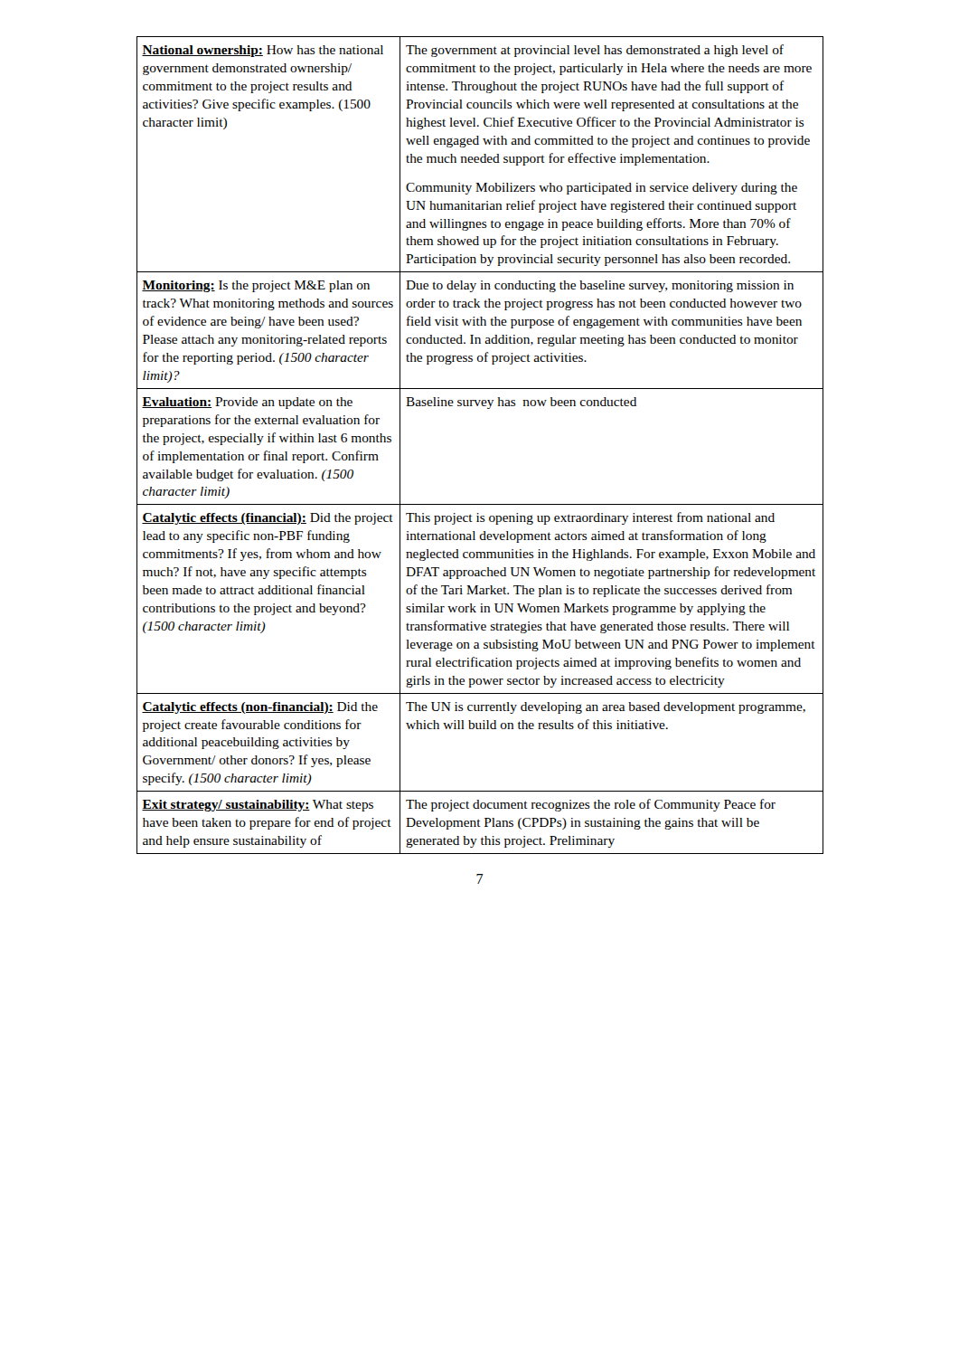| National ownership: How has the national government demonstrated ownership/ commitment to the project results and activities? Give specific examples. (1500 character limit) | The government at provincial level has demonstrated a high level of commitment to the project, particularly in Hela where the needs are more intense. Throughout the project RUNOs have had the full support of Provincial councils which were well represented at consultations at the highest level. Chief Executive Officer to the Provincial Administrator is well engaged with and committed to the project and continues to provide the much needed support for effective implementation. Community Mobilizers who participated in service delivery during the UN humanitarian relief project have registered their continued support and willingnes to engage in peace building efforts. More than 70% of them showed up for the project initiation consultations in February. Participation by provincial security personnel has also been recorded. |
| Monitoring: Is the project M&E plan on track? What monitoring methods and sources of evidence are being/ have been used? Please attach any monitoring-related reports for the reporting period. (1500 character limit)? | Due to delay in conducting the baseline survey, monitoring mission in order to track the project progress has not been conducted however two field visit with the purpose of engagement with communities have been conducted. In addition, regular meeting has been conducted to monitor the progress of project activities. |
| Evaluation: Provide an update on the preparations for the external evaluation for the project, especially if within last 6 months of implementation or final report. Confirm available budget for evaluation. (1500 character limit) | Baseline survey has now been conducted |
| Catalytic effects (financial): Did the project lead to any specific non-PBF funding commitments? If yes, from whom and how much? If not, have any specific attempts been made to attract additional financial contributions to the project and beyond? (1500 character limit) | This project is opening up extraordinary interest from national and international development actors aimed at transformation of long neglected communities in the Highlands. For example, Exxon Mobile and DFAT approached UN Women to negotiate partnership for redevelopment of the Tari Market. The plan is to replicate the successes derived from similar work in UN Women Markets programme by applying the transformative strategies that have generated those results. There will leverage on a subsisting MoU between UN and PNG Power to implement rural electrification projects aimed at improving benefits to women and girls in the power sector by increased access to electricity |
| Catalytic effects (non-financial): Did the project create favourable conditions for additional peacebuilding activities by Government/ other donors? If yes, please specify. (1500 character limit) | The UN is currently developing an area based development programme, which will build on the results of this initiative. |
| Exit strategy/ sustainability: What steps have been taken to prepare for end of project and help ensure sustainability of | The project document recognizes the role of Community Peace for Development Plans (CPDPs) in sustaining the gains that will be generated by this project. Preliminary |
7